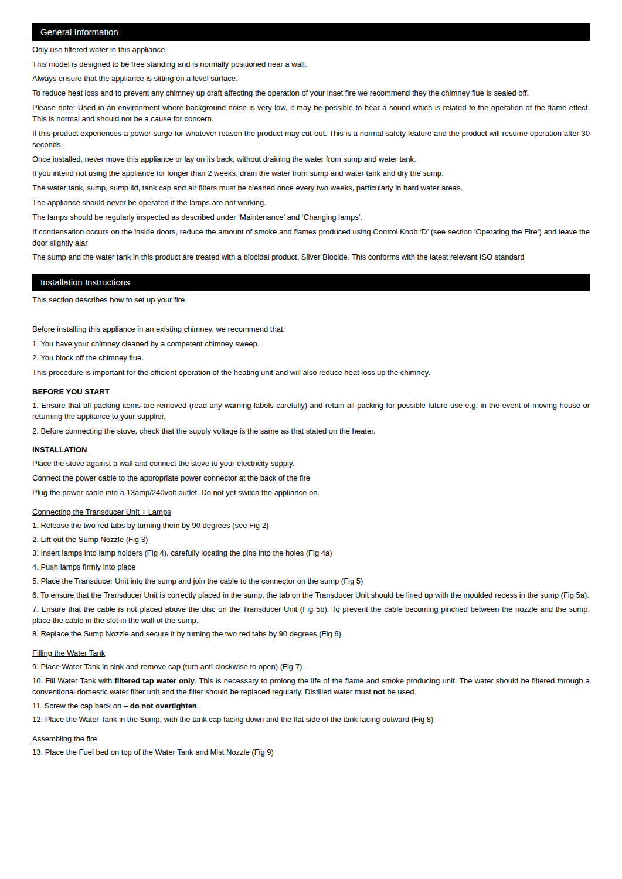General Information
Only use filtered water in this appliance.
This model is designed to be free standing and is normally positioned near a wall.
Always ensure that the appliance is sitting on a level surface.
To reduce heat loss and to prevent any chimney up draft affecting the operation of your inset fire we recommend they the chimney flue is sealed off.
Please note: Used in an environment where background noise is very low, it may be possible to hear a sound which is related to the operation of the flame effect. This is normal and should not be a cause for concern.
If this product experiences a power surge for whatever reason the product may cut-out. This is a normal safety feature and the product will resume operation after 30 seconds.
Once installed, never move this appliance or lay on its back, without draining the water from sump and water tank.
If you intend not using the appliance for longer than 2 weeks, drain the water from sump and water tank and dry the sump.
The water tank, sump, sump lid, tank cap and air filters must be cleaned once every two weeks, particularly in hard water areas.
The appliance should never be operated if the lamps are not working.
The lamps should be regularly inspected as described under ‘Maintenance’ and ‘Changing lamps’.
If condensation occurs on the inside doors, reduce the amount of smoke and flames produced using Control Knob ‘D’ (see section ‘Operating the Fire’) and leave the door slightly ajar
The sump and the water tank in this product are treated with a biocidal product, Silver Biocide. This conforms with the latest relevant ISO standard
Installation Instructions
This section describes how to set up your fire.
Before installing this appliance in an existing chimney, we recommend that;
1. You have your chimney cleaned by a competent chimney sweep.
2. You block off the chimney flue.
This procedure is important for the efficient operation of the heating unit and will also reduce heat loss up the chimney.
BEFORE YOU START
1. Ensure that all packing items are removed (read any warning labels carefully) and retain all packing for possible future use e.g. in the event of moving house or returning the appliance to your supplier.
2. Before connecting the stove, check that the supply voltage is the same as that stated on the heater.
INSTALLATION
Place the stove against a wall and connect the stove to your electricity supply.
Connect the power cable to the appropriate power connector at the back of the fire
Plug the power cable into a 13amp/240volt outlet. Do not yet switch the appliance on.
Connecting the Transducer Unit + Lamps
1. Release the two red tabs by turning them by 90 degrees (see Fig 2)
2. Lift out the Sump Nozzle (Fig 3)
3. Insert lamps into lamp holders (Fig 4), carefully locating the pins into the holes (Fig 4a)
4. Push lamps firmly into place
5. Place the Transducer Unit into the sump and join the cable to the connector on the sump (Fig 5)
6. To ensure that the Transducer Unit is correctly placed in the sump, the tab on the Transducer Unit should be lined up with the moulded recess in the sump (Fig 5a).
7. Ensure that the cable is not placed above the disc on the Transducer Unit (Fig 5b). To prevent the cable becoming pinched between the nozzle and the sump, place the cable in the slot in the wall of the sump.
8. Replace the Sump Nozzle and secure it by turning the two red tabs by 90 degrees (Fig 6)
Filling the Water Tank
9. Place Water Tank in sink and remove cap (turn anti-clockwise to open) (Fig 7)
10. Fill Water Tank with filtered tap water only. This is necessary to prolong the life of the flame and smoke producing unit. The water should be filtered through a conventional domestic water filter unit and the filter should be replaced regularly. Distilled water must not be used.
11. Screw the cap back on – do not overtighten.
12. Place the Water Tank in the Sump, with the tank cap facing down and the flat side of the tank facing outward (Fig 8)
Assembling the fire
13. Place the Fuel bed on top of the Water Tank and Mist Nozzle (Fig 9)